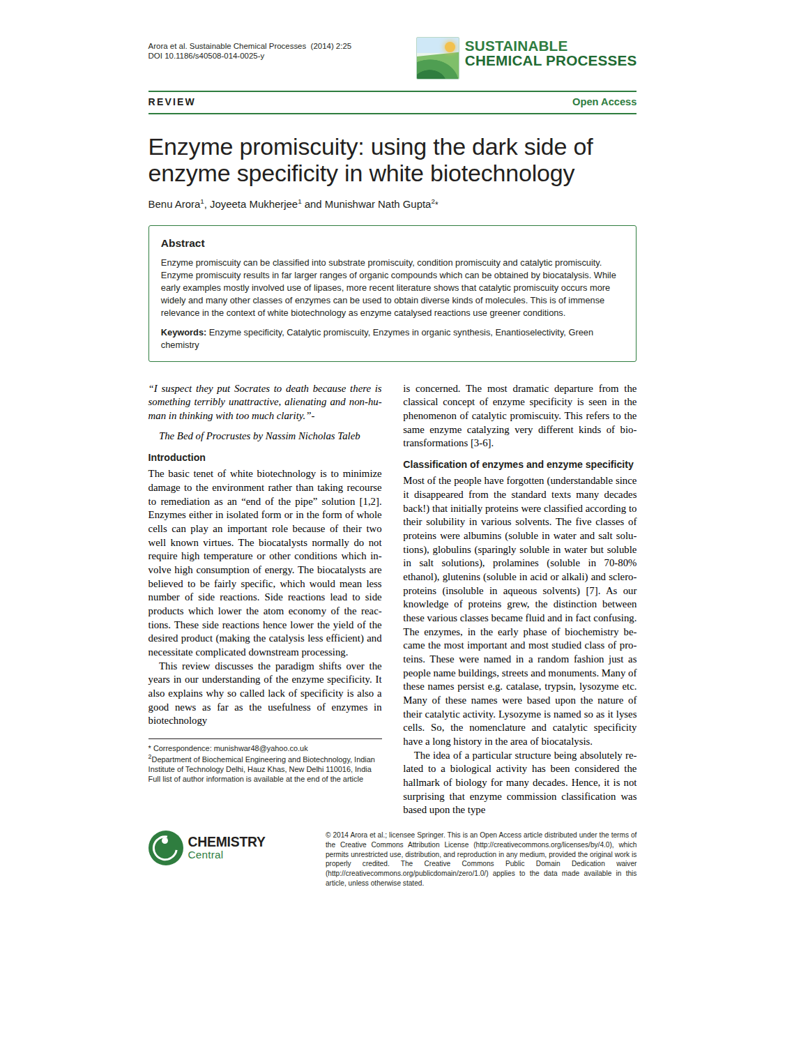Arora et al. Sustainable Chemical Processes (2014) 2:25
DOI 10.1186/s40508-014-0025-y
SUSTAINABLE CHEMICAL PROCESSES
REVIEW
Open Access
Enzyme promiscuity: using the dark side of enzyme specificity in white biotechnology
Benu Arora1, Joyeeta Mukherjee1 and Munishwar Nath Gupta2*
Abstract
Enzyme promiscuity can be classified into substrate promiscuity, condition promiscuity and catalytic promiscuity. Enzyme promiscuity results in far larger ranges of organic compounds which can be obtained by biocatalysis. While early examples mostly involved use of lipases, more recent literature shows that catalytic promiscuity occurs more widely and many other classes of enzymes can be used to obtain diverse kinds of molecules. This is of immense relevance in the context of white biotechnology as enzyme catalysed reactions use greener conditions.
Keywords: Enzyme specificity, Catalytic promiscuity, Enzymes in organic synthesis, Enantioselectivity, Green chemistry
“I suspect they put Socrates to death because there is something terribly unattractive, alienating and non-human in thinking with too much clarity.”-
The Bed of Procrustes by Nassim Nicholas Taleb
Introduction
The basic tenet of white biotechnology is to minimize damage to the environment rather than taking recourse to remediation as an “end of the pipe” solution [1,2]. Enzymes either in isolated form or in the form of whole cells can play an important role because of their two well known virtues. The biocatalysts normally do not require high temperature or other conditions which involve high consumption of energy. The biocatalysts are believed to be fairly specific, which would mean less number of side reactions. Side reactions lead to side products which lower the atom economy of the reactions. These side reactions hence lower the yield of the desired product (making the catalysis less efficient) and necessitate complicated downstream processing.
This review discusses the paradigm shifts over the years in our understanding of the enzyme specificity. It also explains why so called lack of specificity is also a good news as far as the usefulness of enzymes in biotechnology
* Correspondence: munishwar48@yahoo.co.uk
2Department of Biochemical Engineering and Biotechnology, Indian Institute of Technology Delhi, Hauz Khas, New Delhi 110016, India
Full list of author information is available at the end of the article
is concerned. The most dramatic departure from the classical concept of enzyme specificity is seen in the phenomenon of catalytic promiscuity. This refers to the same enzyme catalyzing very different kinds of biotransformations [3-6].
Classification of enzymes and enzyme specificity
Most of the people have forgotten (understandable since it disappeared from the standard texts many decades back!) that initially proteins were classified according to their solubility in various solvents. The five classes of proteins were albumins (soluble in water and salt solutions), globulins (sparingly soluble in water but soluble in salt solutions), prolamines (soluble in 70-80% ethanol), glutenins (soluble in acid or alkali) and scleroproteins (insoluble in aqueous solvents) [7]. As our knowledge of proteins grew, the distinction between these various classes became fluid and in fact confusing. The enzymes, in the early phase of biochemistry became the most important and most studied class of proteins. These were named in a random fashion just as people name buildings, streets and monuments. Many of these names persist e.g. catalase, trypsin, lysozyme etc. Many of these names were based upon the nature of their catalytic activity. Lysozyme is named so as it lyses cells. So, the nomenclature and catalytic specificity have a long history in the area of biocatalysis.
The idea of a particular structure being absolutely related to a biological activity has been considered the hallmark of biology for many decades. Hence, it is not surprising that enzyme commission classification was based upon the type
CHEMISTRY Central
© 2014 Arora et al.; licensee Springer. This is an Open Access article distributed under the terms of the Creative Commons Attribution License (http://creativecommons.org/licenses/by/4.0), which permits unrestricted use, distribution, and reproduction in any medium, provided the original work is properly credited. The Creative Commons Public Domain Dedication waiver (http://creativecommons.org/publicdomain/zero/1.0/) applies to the data made available in this article, unless otherwise stated.